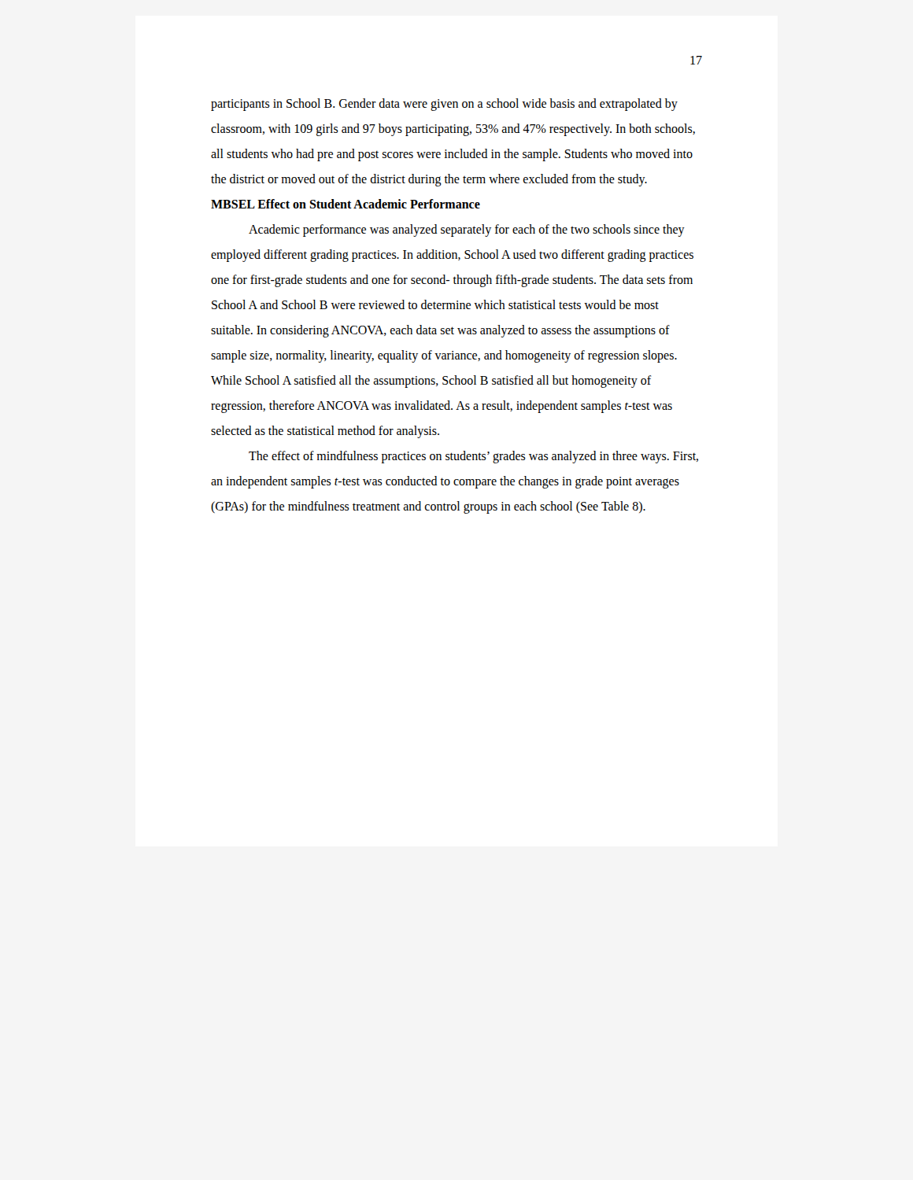17
participants in School B. Gender data were given on a school wide basis and extrapolated by classroom, with 109 girls and 97 boys participating, 53% and 47% respectively. In both schools, all students who had pre and post scores were included in the sample. Students who moved into the district or moved out of the district during the term where excluded from the study.
MBSEL Effect on Student Academic Performance
Academic performance was analyzed separately for each of the two schools since they employed different grading practices. In addition, School A used two different grading practices one for first-grade students and one for second- through fifth-grade students. The data sets from School A and School B were reviewed to determine which statistical tests would be most suitable. In considering ANCOVA, each data set was analyzed to assess the assumptions of sample size, normality, linearity, equality of variance, and homogeneity of regression slopes. While School A satisfied all the assumptions, School B satisfied all but homogeneity of regression, therefore ANCOVA was invalidated. As a result, independent samples t-test was selected as the statistical method for analysis.
The effect of mindfulness practices on students’ grades was analyzed in three ways. First, an independent samples t-test was conducted to compare the changes in grade point averages (GPAs) for the mindfulness treatment and control groups in each school (See Table 8).